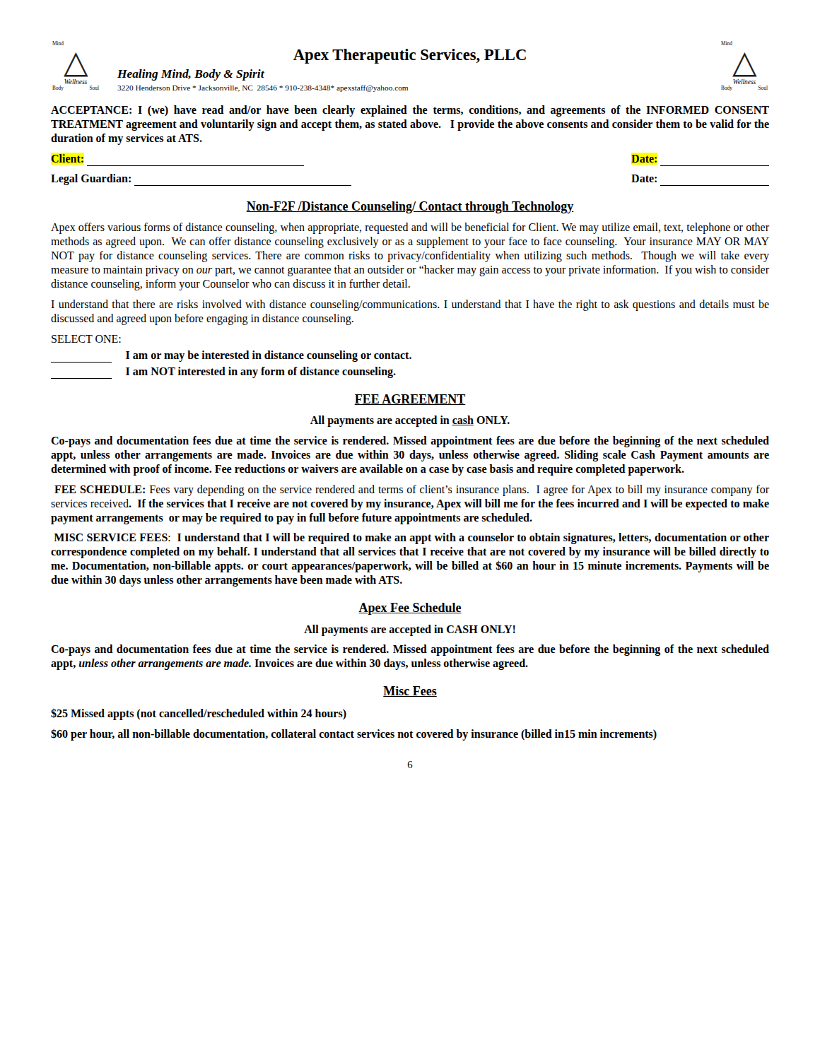Mind
△
Wellness
Body Soul
Apex Therapeutic Services, PLLC
Healing Mind, Body & Spirit
3220 Henderson Drive * Jacksonville, NC 28546 * 910-238-4348* apexstaff@yahoo.com
Mind
△
Wellness
Body Soul
ACCEPTANCE: I (we) have read and/or have been clearly explained the terms, conditions, and agreements of the INFORMED CONSENT TREATMENT agreement and voluntarily sign and accept them, as stated above. I provide the above consents and consider them to be valid for the duration of my services at ATS.
Client: Date:
Legal Guardian: Date:
Non-F2F /Distance Counseling/ Contact through Technology
Apex offers various forms of distance counseling, when appropriate, requested and will be beneficial for Client. We may utilize email, text, telephone or other methods as agreed upon. We can offer distance counseling exclusively or as a supplement to your face to face counseling. Your insurance MAY OR MAY NOT pay for distance counseling services. There are common risks to privacy/confidentiality when utilizing such methods. Though we will take every measure to maintain privacy on our part, we cannot guarantee that an outsider or “hacker may gain access to your private information. If you wish to consider distance counseling, inform your Counselor who can discuss it in further detail.
I understand that there are risks involved with distance counseling/communications. I understand that I have the right to ask questions and details must be discussed and agreed upon before engaging in distance counseling.
SELECT ONE:
I am or may be interested in distance counseling or contact.
I am NOT interested in any form of distance counseling.
FEE AGREEMENT
All payments are accepted in cash ONLY.
Co-pays and documentation fees due at time the service is rendered. Missed appointment fees are due before the beginning of the next scheduled appt, unless other arrangements are made. Invoices are due within 30 days, unless otherwise agreed. Sliding scale Cash Payment amounts are determined with proof of income. Fee reductions or waivers are available on a case by case basis and require completed paperwork.
FEE SCHEDULE: Fees vary depending on the service rendered and terms of client’s insurance plans. I agree for Apex to bill my insurance company for services received. If the services that I receive are not covered by my insurance, Apex will bill me for the fees incurred and I will be expected to make payment arrangements or may be required to pay in full before future appointments are scheduled.
MISC SERVICE FEES: I understand that I will be required to make an appt with a counselor to obtain signatures, letters, documentation or other correspondence completed on my behalf. I understand that all services that I receive that are not covered by my insurance will be billed directly to me. Documentation, non-billable appts. or court appearances/paperwork, will be billed at $60 an hour in 15 minute increments. Payments will be due within 30 days unless other arrangements have been made with ATS.
Apex Fee Schedule
All payments are accepted in CASH ONLY!
Co-pays and documentation fees due at time the service is rendered. Missed appointment fees are due before the beginning of the next scheduled appt, unless other arrangements are made. Invoices are due within 30 days, unless otherwise agreed.
Misc Fees
$25 Missed appts (not cancelled/rescheduled within 24 hours)
$60 per hour, all non-billable documentation, collateral contact services not covered by insurance (billed in15 min increments)
6